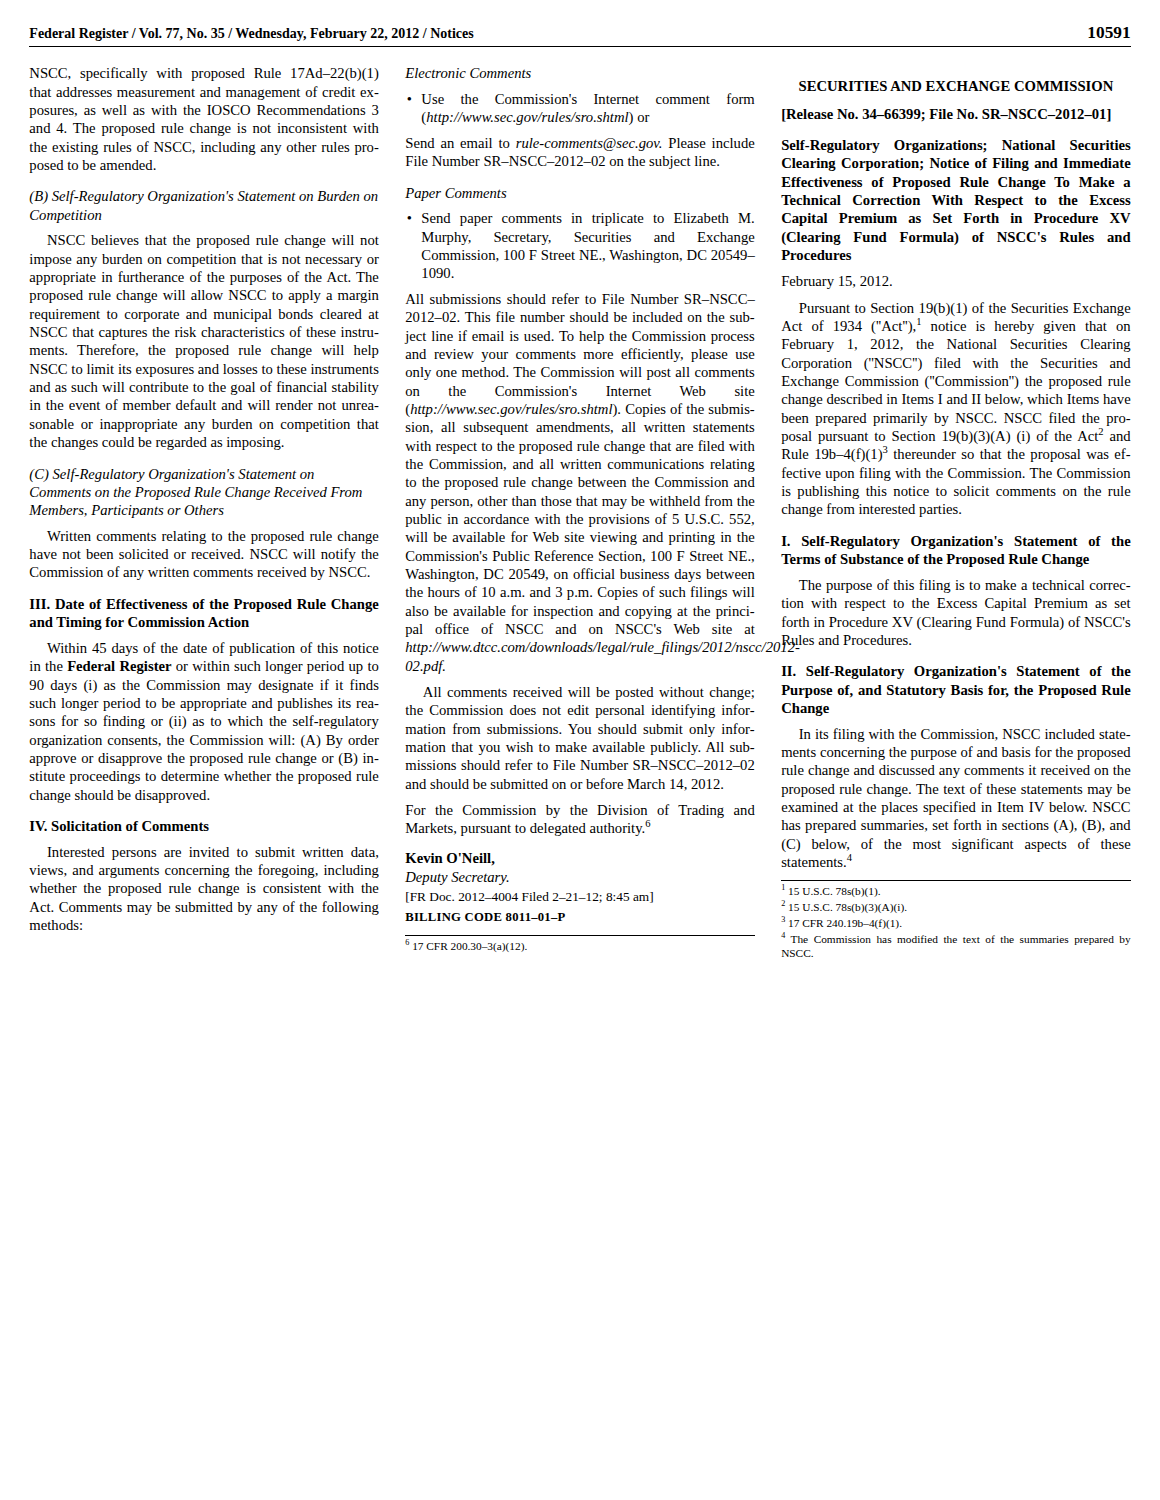Federal Register / Vol. 77, No. 35 / Wednesday, February 22, 2012 / Notices
10591
NSCC, specifically with proposed Rule 17Ad–22(b)(1) that addresses measurement and management of credit exposures, as well as with the IOSCO Recommendations 3 and 4. The proposed rule change is not inconsistent with the existing rules of NSCC, including any other rules proposed to be amended.
(B) Self-Regulatory Organization's Statement on Burden on Competition
NSCC believes that the proposed rule change will not impose any burden on competition that is not necessary or appropriate in furtherance of the purposes of the Act. The proposed rule change will allow NSCC to apply a margin requirement to corporate and municipal bonds cleared at NSCC that captures the risk characteristics of these instruments. Therefore, the proposed rule change will help NSCC to limit its exposures and losses to these instruments and as such will contribute to the goal of financial stability in the event of member default and will render not unreasonable or inappropriate any burden on competition that the changes could be regarded as imposing.
(C) Self-Regulatory Organization's Statement on Comments on the Proposed Rule Change Received From Members, Participants or Others
Written comments relating to the proposed rule change have not been solicited or received. NSCC will notify the Commission of any written comments received by NSCC.
III. Date of Effectiveness of the Proposed Rule Change and Timing for Commission Action
Within 45 days of the date of publication of this notice in the Federal Register or within such longer period up to 90 days (i) as the Commission may designate if it finds such longer period to be appropriate and publishes its reasons for so finding or (ii) as to which the self-regulatory organization consents, the Commission will: (A) By order approve or disapprove the proposed rule change or (B) institute proceedings to determine whether the proposed rule change should be disapproved.
IV. Solicitation of Comments
Interested persons are invited to submit written data, views, and arguments concerning the foregoing, including whether the proposed rule change is consistent with the Act. Comments may be submitted by any of the following methods:
Electronic Comments
Use the Commission's Internet comment form (http://www.sec.gov/rules/sro.shtml) or
Send an email to rule-comments@sec.gov. Please include File Number SR–NSCC–2012–02 on the subject line.
Paper Comments
Send paper comments in triplicate to Elizabeth M. Murphy, Secretary, Securities and Exchange Commission, 100 F Street NE., Washington, DC 20549–1090.
All submissions should refer to File Number SR–NSCC–2012–02. This file number should be included on the subject line if email is used. To help the Commission process and review your comments more efficiently, please use only one method. The Commission will post all comments on the Commission's Internet Web site (http://www.sec.gov/rules/sro.shtml). Copies of the submission, all subsequent amendments, all written statements with respect to the proposed rule change that are filed with the Commission, and all written communications relating to the proposed rule change between the Commission and any person, other than those that may be withheld from the public in accordance with the provisions of 5 U.S.C. 552, will be available for Web site viewing and printing in the Commission's Public Reference Section, 100 F Street NE., Washington, DC 20549, on official business days between the hours of 10 a.m. and 3 p.m. Copies of such filings will also be available for inspection and copying at the principal office of NSCC and on NSCC's Web site at http://www.dtcc.com/downloads/legal/rule_filings/2012/nscc/2012-02.pdf.
All comments received will be posted without change; the Commission does not edit personal identifying information from submissions. You should submit only information that you wish to make available publicly. All submissions should refer to File Number SR–NSCC–2012–02 and should be submitted on or before March 14, 2012.
For the Commission by the Division of Trading and Markets, pursuant to delegated authority.6
Kevin O'Neill,
Deputy Secretary.
[FR Doc. 2012–4004 Filed 2–21–12; 8:45 am]
BILLING CODE 8011–01–P
6 17 CFR 200.30–3(a)(12).
SECURITIES AND EXCHANGE COMMISSION
[Release No. 34–66399; File No. SR–NSCC–2012–01]
Self-Regulatory Organizations; National Securities Clearing Corporation; Notice of Filing and Immediate Effectiveness of Proposed Rule Change To Make a Technical Correction With Respect to the Excess Capital Premium as Set Forth in Procedure XV (Clearing Fund Formula) of NSCC's Rules and Procedures
February 15, 2012.
Pursuant to Section 19(b)(1) of the Securities Exchange Act of 1934 (''Act''),1 notice is hereby given that on February 1, 2012, the National Securities Clearing Corporation (''NSCC'') filed with the Securities and Exchange Commission (''Commission'') the proposed rule change described in Items I and II below, which Items have been prepared primarily by NSCC. NSCC filed the proposal pursuant to Section 19(b)(3)(A) (i) of the Act2 and Rule 19b–4(f)(1)3 thereunder so that the proposal was effective upon filing with the Commission. The Commission is publishing this notice to solicit comments on the rule change from interested parties.
I. Self-Regulatory Organization's Statement of the Terms of Substance of the Proposed Rule Change
The purpose of this filing is to make a technical correction with respect to the Excess Capital Premium as set forth in Procedure XV (Clearing Fund Formula) of NSCC's Rules and Procedures.
II. Self-Regulatory Organization's Statement of the Purpose of, and Statutory Basis for, the Proposed Rule Change
In its filing with the Commission, NSCC included statements concerning the purpose of and basis for the proposed rule change and discussed any comments it received on the proposed rule change. The text of these statements may be examined at the places specified in Item IV below. NSCC has prepared summaries, set forth in sections (A), (B), and (C) below, of the most significant aspects of these statements.4
1 15 U.S.C. 78s(b)(1).
2 15 U.S.C. 78s(b)(3)(A)(i).
3 17 CFR 240.19b–4(f)(1).
4 The Commission has modified the text of the summaries prepared by NSCC.